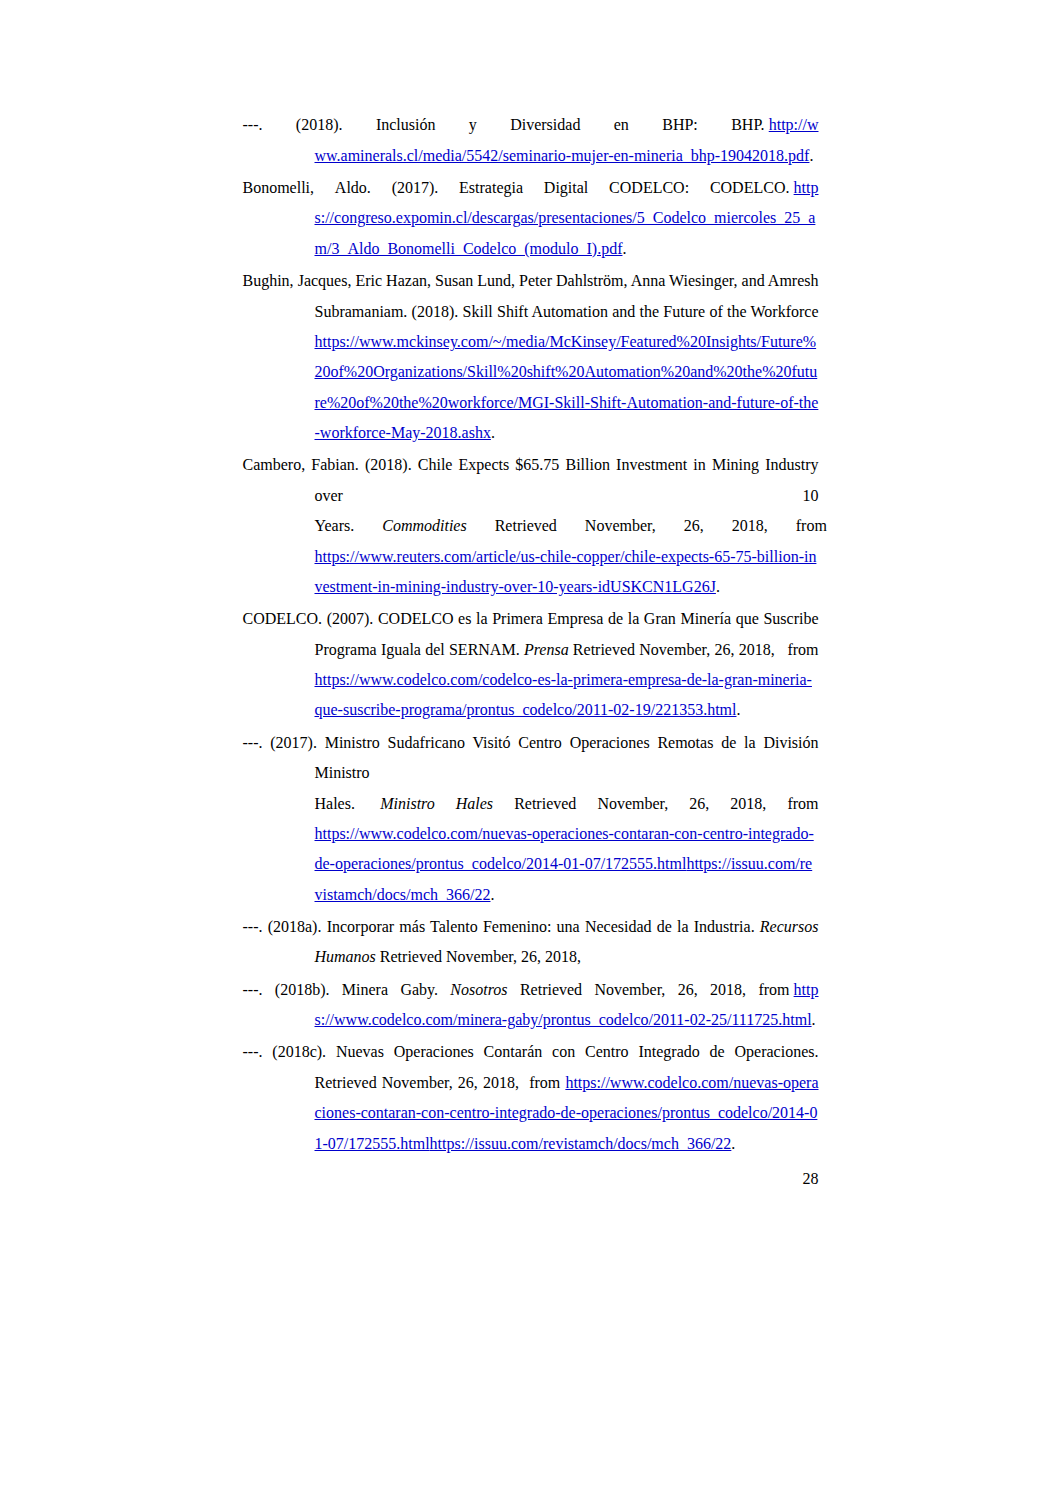---. (2018). Inclusión y Diversidad en BHP: BHP. http://www.aminerals.cl/media/5542/seminario-mujer-en-mineria_bhp-19042018.pdf.
Bonomelli, Aldo. (2017). Estrategia Digital CODELCO: CODELCO. https://congreso.expomin.cl/descargas/presentaciones/5_Codelco_miercoles_25_am/3_Aldo_Bonomelli_Codelco_(modulo_I).pdf.
Bughin, Jacques, Eric Hazan, Susan Lund, Peter Dahlström, Anna Wiesinger, and Amresh Subramaniam. (2018). Skill Shift Automation and the Future of the Workforce https://www.mckinsey.com/~/media/McKinsey/Featured%20Insights/Future%20of%20Organizations/Skill%20shift%20Automation%20and%20the%20future%20of%20the%20workforce/MGI-Skill-Shift-Automation-and-future-of-the-workforce-May-2018.ashx.
Cambero, Fabian. (2018). Chile Expects $65.75 Billion Investment in Mining Industry over 10 Years. Commodities Retrieved November, 26, 2018, from https://www.reuters.com/article/us-chile-copper/chile-expects-65-75-billion-investment-in-mining-industry-over-10-years-idUSKCN1LG26J.
CODELCO. (2007). CODELCO es la Primera Empresa de la Gran Minería que Suscribe Programa Iguala del SERNAM. Prensa Retrieved November, 26, 2018, from https://www.codelco.com/codelco-es-la-primera-empresa-de-la-gran-mineria-que-suscribe-programa/prontus_codelco/2011-02-19/221353.html.
---. (2017). Ministro Sudafricano Visitó Centro Operaciones Remotas de la División Ministro Hales. Ministro Hales Retrieved November, 26, 2018, from https://www.codelco.com/nuevas-operaciones-contaran-con-centro-integrado-de-operaciones/prontus_codelco/2014-01-07/172555.html https://issuu.com/revistamch/docs/mch_366/22.
---. (2018a). Incorporar más Talento Femenino: una Necesidad de la Industria. Recursos Humanos Retrieved November, 26, 2018,
---. (2018b). Minera Gaby. Nosotros Retrieved November, 26, 2018, from https://www.codelco.com/minera-gaby/prontus_codelco/2011-02-25/111725.html.
---. (2018c). Nuevas Operaciones Contarán con Centro Integrado de Operaciones. Retrieved November, 26, 2018, from https://www.codelco.com/nuevas-operaciones-contaran-con-centro-integrado-de-operaciones/prontus_codelco/2014-01-07/172555.html https://issuu.com/revistamch/docs/mch_366/22.
28